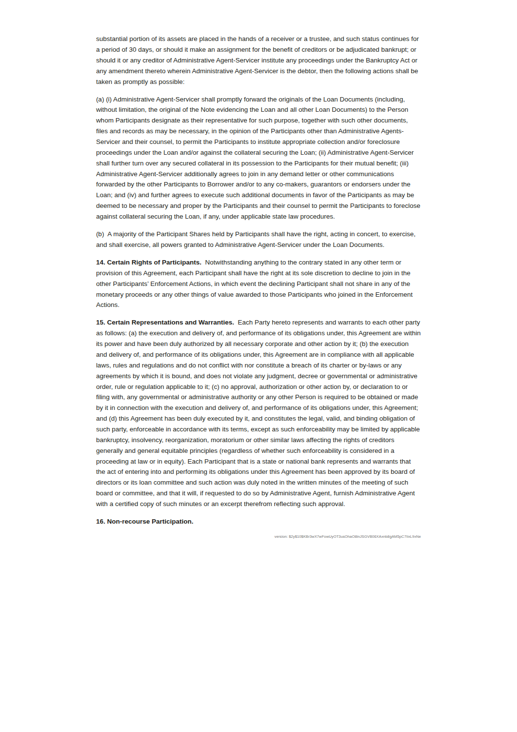substantial portion of its assets are placed in the hands of a receiver or a trustee, and such status continues for a period of 30 days, or should it make an assignment for the benefit of creditors or be adjudicated bankrupt; or should it or any creditor of Administrative Agent-Servicer institute any proceedings under the Bankruptcy Act or any amendment thereto wherein Administrative Agent-Servicer is the debtor, then the following actions shall be taken as promptly as possible:
(a) (i) Administrative Agent-Servicer shall promptly forward the originals of the Loan Documents (including, without limitation, the original of the Note evidencing the Loan and all other Loan Documents) to the Person whom Participants designate as their representative for such purpose, together with such other documents, files and records as may be necessary, in the opinion of the Participants other than Administrative Agents-Servicer and their counsel, to permit the Participants to institute appropriate collection and/or foreclosure proceedings under the Loan and/or against the collateral securing the Loan; (ii) Administrative Agent-Servicer shall further turn over any secured collateral in its possession to the Participants for their mutual benefit; (iii) Administrative Agent-Servicer additionally agrees to join in any demand letter or other communications forwarded by the other Participants to Borrower and/or to any co-makers, guarantors or endorsers under the Loan; and (iv) and further agrees to execute such additional documents in favor of the Participants as may be deemed to be necessary and proper by the Participants and their counsel to permit the Participants to foreclose against collateral securing the Loan, if any, under applicable state law procedures.
(b) A majority of the Participant Shares held by Participants shall have the right, acting in concert, to exercise, and shall exercise, all powers granted to Administrative Agent-Servicer under the Loan Documents.
14. Certain Rights of Participants. Notwithstanding anything to the contrary stated in any other term or provision of this Agreement, each Participant shall have the right at its sole discretion to decline to join in the other Participants’ Enforcement Actions, in which event the declining Participant shall not share in any of the monetary proceeds or any other things of value awarded to those Participants who joined in the Enforcement Actions.
15. Certain Representations and Warranties. Each Party hereto represents and warrants to each other party as follows: (a) the execution and delivery of, and performance of its obligations under, this Agreement are within its power and have been duly authorized by all necessary corporate and other action by it; (b) the execution and delivery of, and performance of its obligations under, this Agreement are in compliance with all applicable laws, rules and regulations and do not conflict with nor constitute a breach of its charter or by-laws or any agreements by which it is bound, and does not violate any judgment, decree or governmental or administrative order, rule or regulation applicable to it; (c) no approval, authorization or other action by, or declaration to or filing with, any governmental or administrative authority or any other Person is required to be obtained or made by it in connection with the execution and delivery of, and performance of its obligations under, this Agreement; and (d) this Agreement has been duly executed by it, and constitutes the legal, valid, and binding obligation of such party, enforceable in accordance with its terms, except as such enforceability may be limited by applicable bankruptcy, insolvency, reorganization, moratorium or other similar laws affecting the rights of creditors generally and general equitable principles (regardless of whether such enforceability is considered in a proceeding at law or in equity). Each Participant that is a state or national bank represents and warrants that the act of entering into and performing its obligations under this Agreement has been approved by its board of directors or its loan committee and such action was duly noted in the written minutes of the meeting of such board or committee, and that it will, if requested to do so by Administrative Agent, furnish Administrative Agent with a certified copy of such minutes or an excerpt therefrom reflecting such approval.
16. Non-recourse Participation.
version: $2y$10$KBr3wX7wFowUyOT3usOhaO8inJSGVB06XAxnb8gAM5pC7IixL9xNe